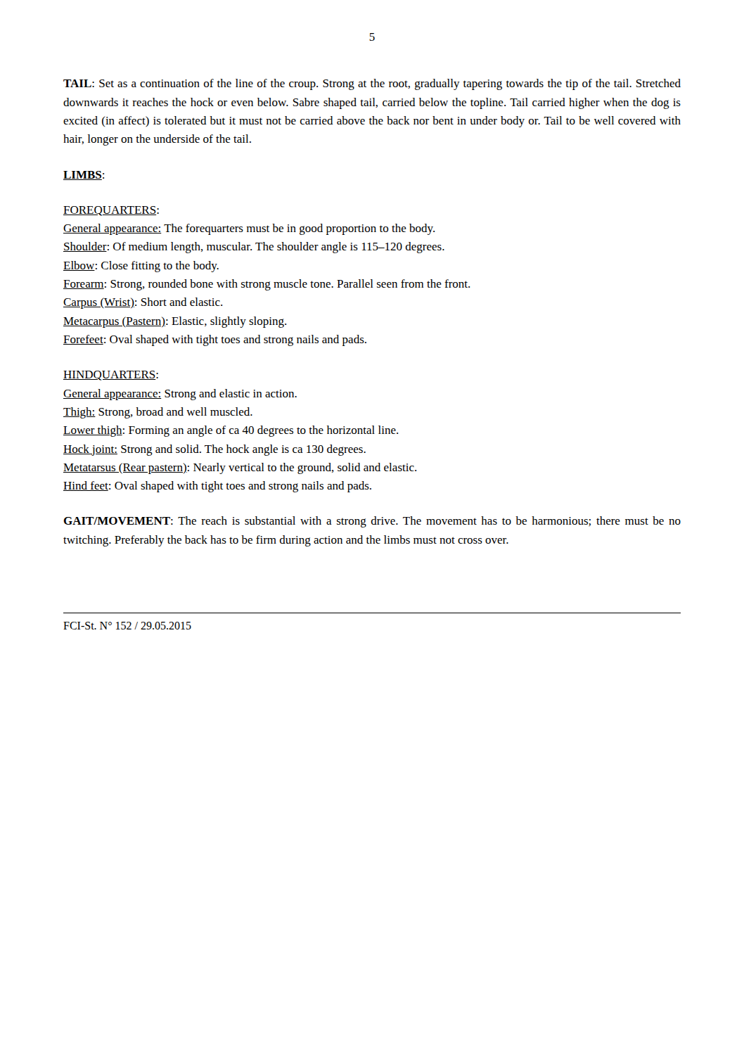5
TAIL: Set as a continuation of the line of the croup. Strong at the root, gradually tapering towards the tip of the tail. Stretched downwards it reaches the hock or even below. Sabre shaped tail, carried below the topline. Tail carried higher when the dog is excited (in affect) is tolerated but it must not be carried above the back nor bent in under body or. Tail to be well covered with hair, longer on the underside of the tail.
LIMBS:
FOREQUARTERS:
General appearance: The forequarters must be in good proportion to the body.
Shoulder: Of medium length, muscular. The shoulder angle is 115–120 degrees.
Elbow: Close fitting to the body.
Forearm: Strong, rounded bone with strong muscle tone. Parallel seen from the front.
Carpus (Wrist): Short and elastic.
Metacarpus (Pastern): Elastic, slightly sloping.
Forefeet: Oval shaped with tight toes and strong nails and pads.
HINDQUARTERS:
General appearance: Strong and elastic in action.
Thigh: Strong, broad and well muscled.
Lower thigh: Forming an angle of ca 40 degrees to the horizontal line.
Hock joint: Strong and solid. The hock angle is ca 130 degrees.
Metatarsus (Rear pastern): Nearly vertical to the ground, solid and elastic.
Hind feet: Oval shaped with tight toes and strong nails and pads.
GAIT/MOVEMENT: The reach is substantial with a strong drive. The movement has to be harmonious; there must be no twitching. Preferably the back has to be firm during action and the limbs must not cross over.
FCI-St. N° 152 / 29.05.2015